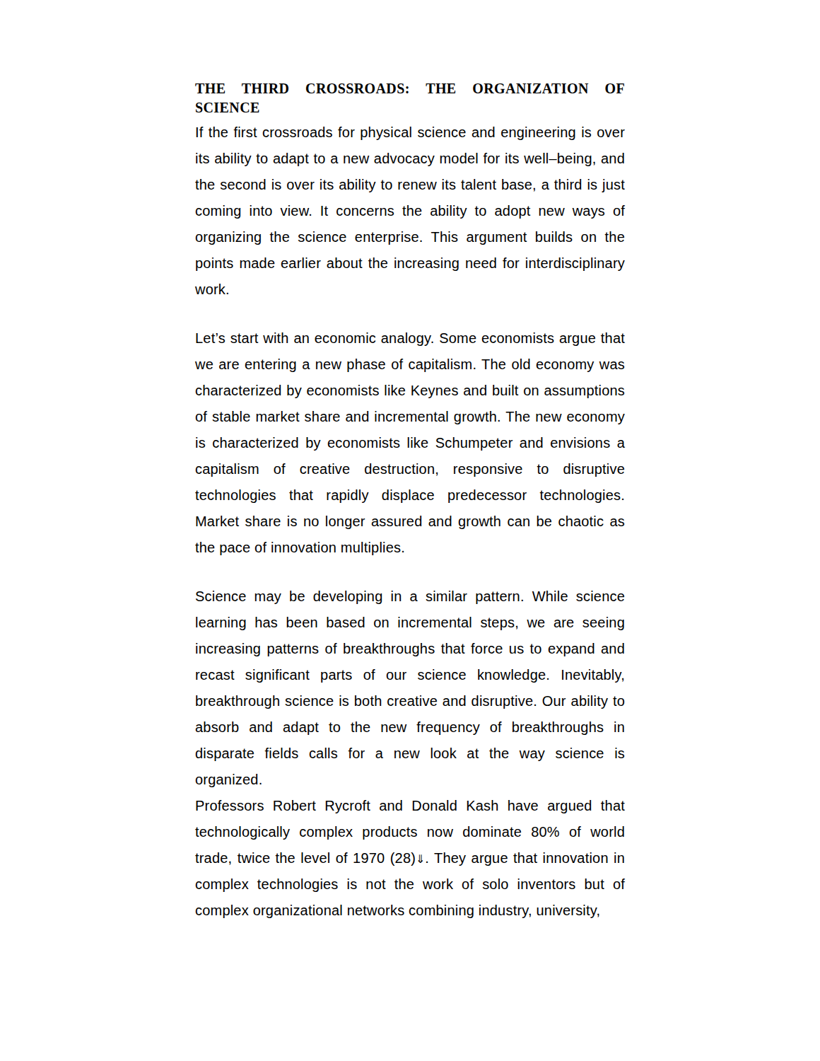THE THIRD CROSSROADS: THE ORGANIZATION OF SCIENCE
If the first crossroads for physical science and engineering is over its ability to adapt to a new advocacy model for its well–being, and the second is over its ability to renew its talent base, a third is just coming into view. It concerns the ability to adopt new ways of organizing the science enterprise. This argument builds on the points made earlier about the increasing need for interdisciplinary work.
Let’s start with an economic analogy. Some economists argue that we are entering a new phase of capitalism. The old economy was characterized by economists like Keynes and built on assumptions of stable market share and incremental growth. The new economy is characterized by economists like Schumpeter and envisions a capitalism of creative destruction, responsive to disruptive technologies that rapidly displace predecessor technologies. Market share is no longer assured and growth can be chaotic as the pace of innovation multiplies.
Science may be developing in a similar pattern. While science learning has been based on incremental steps, we are seeing increasing patterns of breakthroughs that force us to expand and recast significant parts of our science knowledge. Inevitably, breakthrough science is both creative and disruptive. Our ability to absorb and adapt to the new frequency of breakthroughs in disparate fields calls for a new look at the way science is organized.
Professors Robert Rycroft and Donald Kash have argued that technologically complex products now dominate 80% of world trade, twice the level of 1970 (28)⇓. They argue that innovation in complex technologies is not the work of solo inventors but of complex organizational networks combining industry, university,